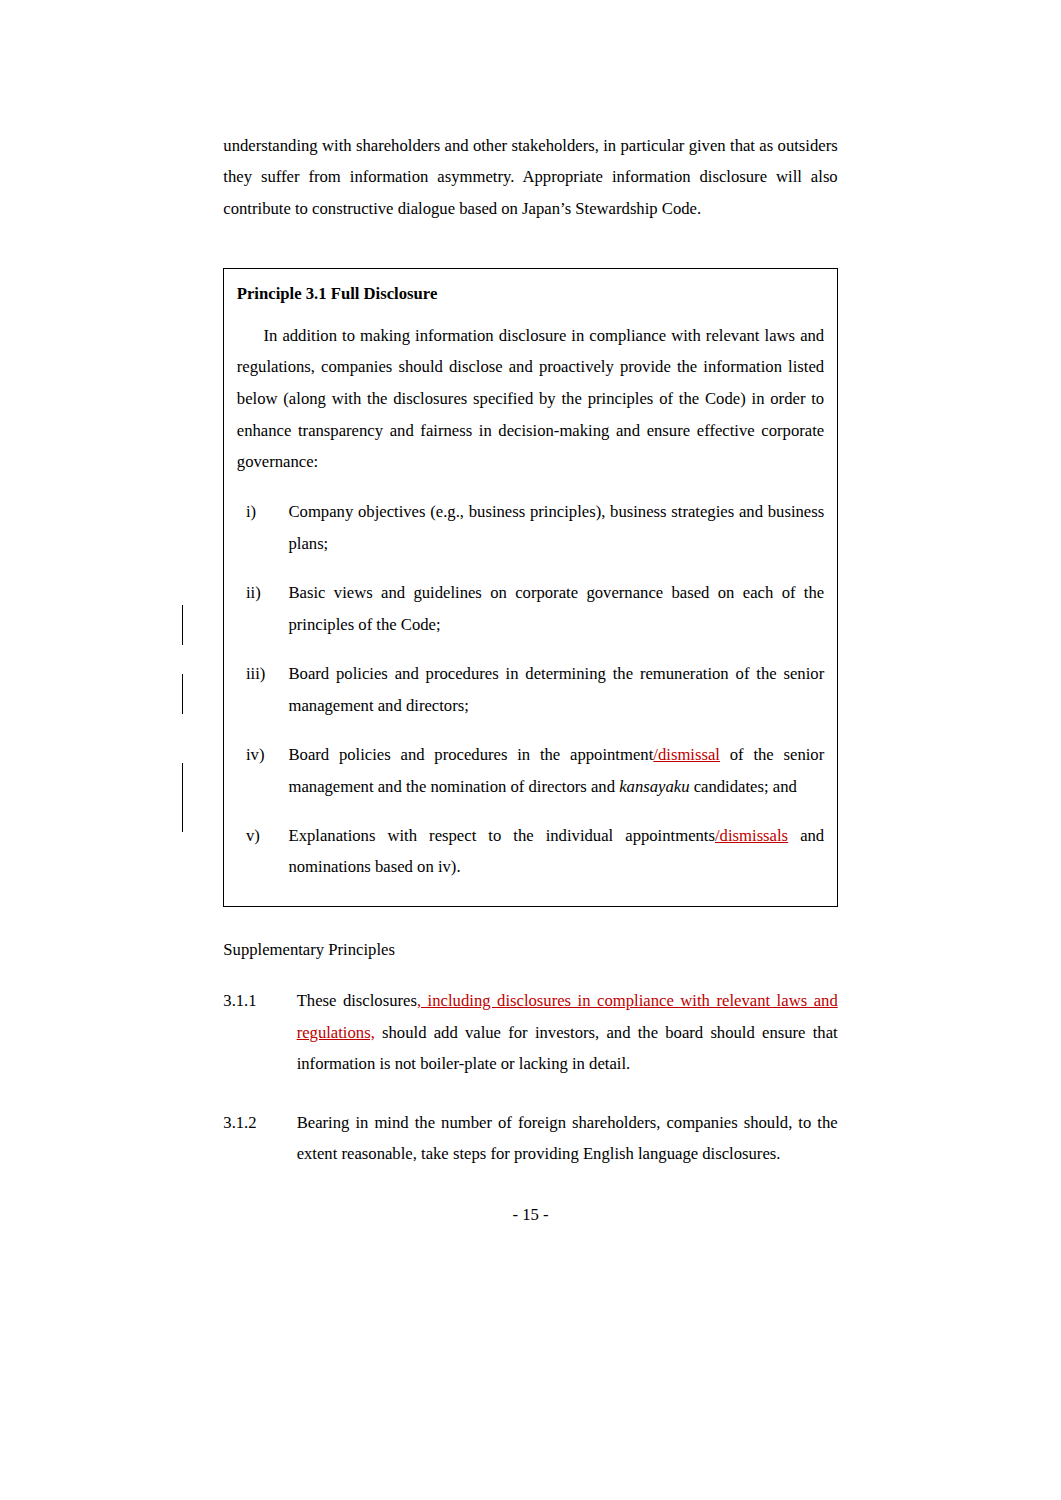understanding with shareholders and other stakeholders, in particular given that as outsiders they suffer from information asymmetry. Appropriate information disclosure will also contribute to constructive dialogue based on Japan’s Stewardship Code.
Principle 3.1 Full Disclosure
In addition to making information disclosure in compliance with relevant laws and regulations, companies should disclose and proactively provide the information listed below (along with the disclosures specified by the principles of the Code) in order to enhance transparency and fairness in decision-making and ensure effective corporate governance:
i) Company objectives (e.g., business principles), business strategies and business plans;
ii) Basic views and guidelines on corporate governance based on each of the principles of the Code;
iii) Board policies and procedures in determining the remuneration of the senior management and directors;
iv) Board policies and procedures in the appointment/dismissal of the senior management and the nomination of directors and kansayaku candidates; and
v) Explanations with respect to the individual appointments/dismissals and nominations based on iv).
Supplementary Principles
3.1.1 These disclosures, including disclosures in compliance with relevant laws and regulations, should add value for investors, and the board should ensure that information is not boiler-plate or lacking in detail.
3.1.2 Bearing in mind the number of foreign shareholders, companies should, to the extent reasonable, take steps for providing English language disclosures.
- 15 -